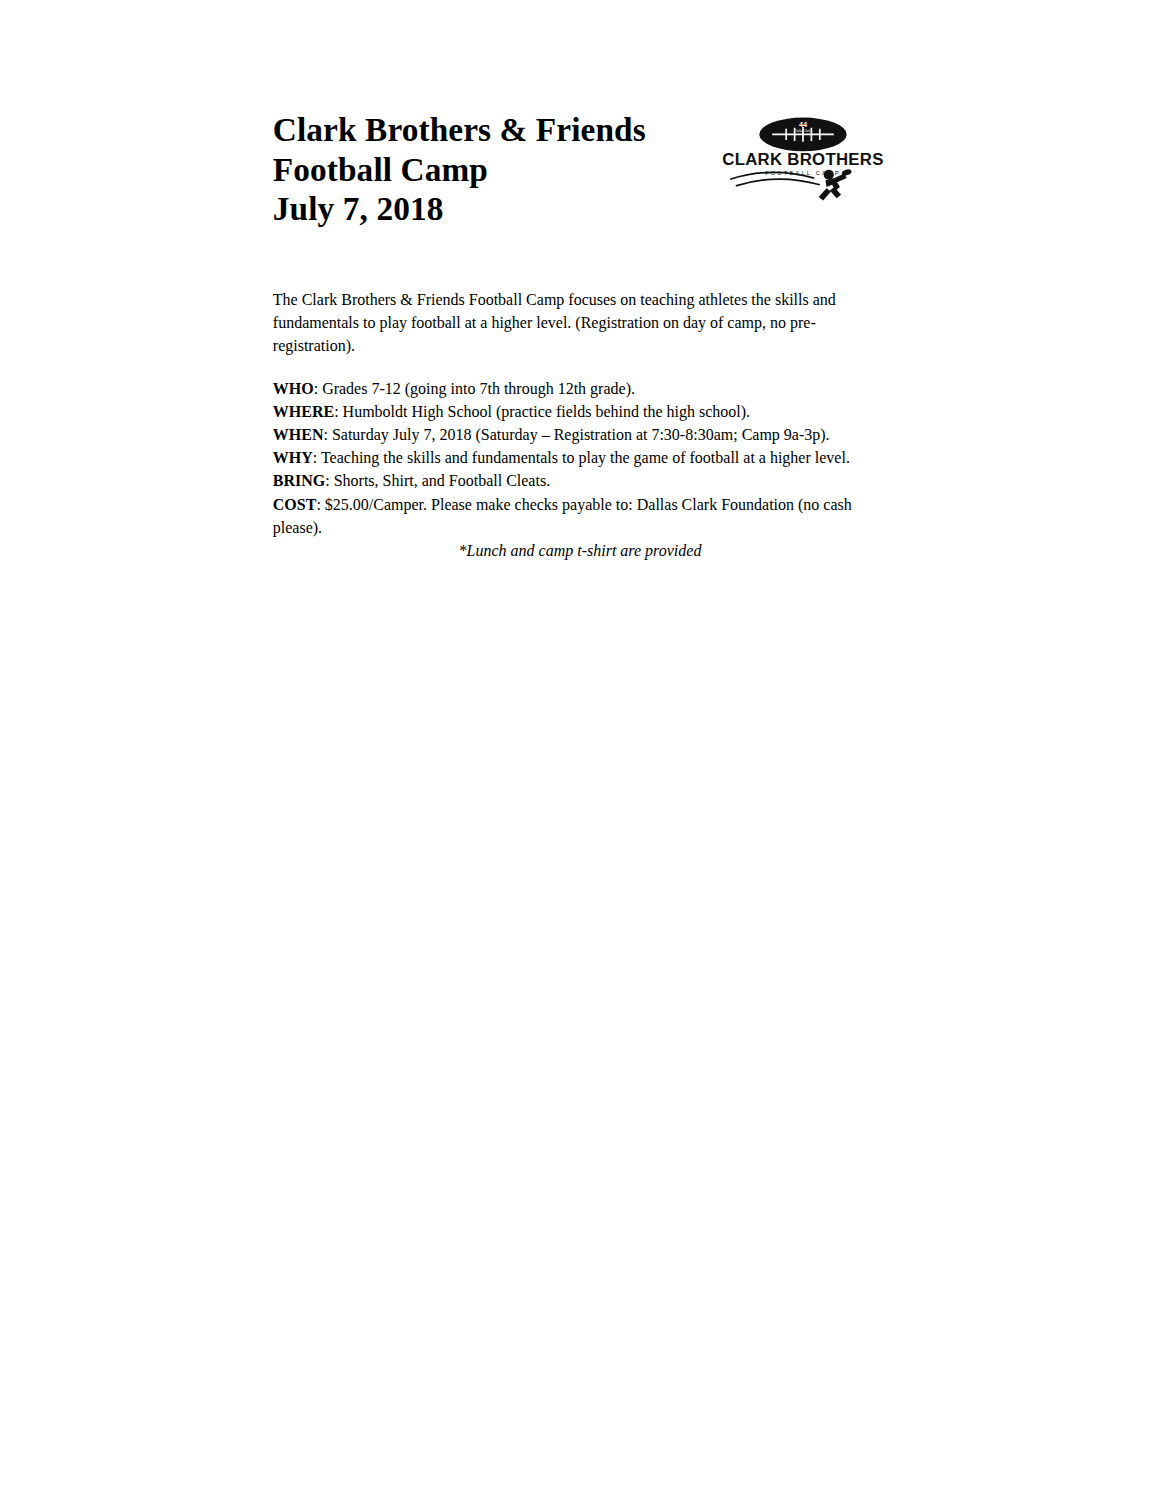Clark Brothers & Friends Football Camp
July 7, 2018
Clark Brothers Football Camp logo 44 Dallas Clark CLARK BROTHERS FOOTBALL CAMP
The Clark Brothers & Friends Football Camp focuses on teaching athletes the skills and fundamentals to play football at a higher level. (Registration on day of camp, no pre-registration).
WHO: Grades 7-12 (going into 7th through 12th grade).
WHERE: Humboldt High School (practice fields behind the high school).
WHEN: Saturday July 7, 2018 (Saturday – Registration at 7:30-8:30am; Camp 9a-3p).
WHY: Teaching the skills and fundamentals to play the game of football at a higher level.
BRING: Shorts, Shirt, and Football Cleats.
COST: $25.00/Camper. Please make checks payable to: Dallas Clark Foundation (no cash please).
*Lunch and camp t-shirt are provided